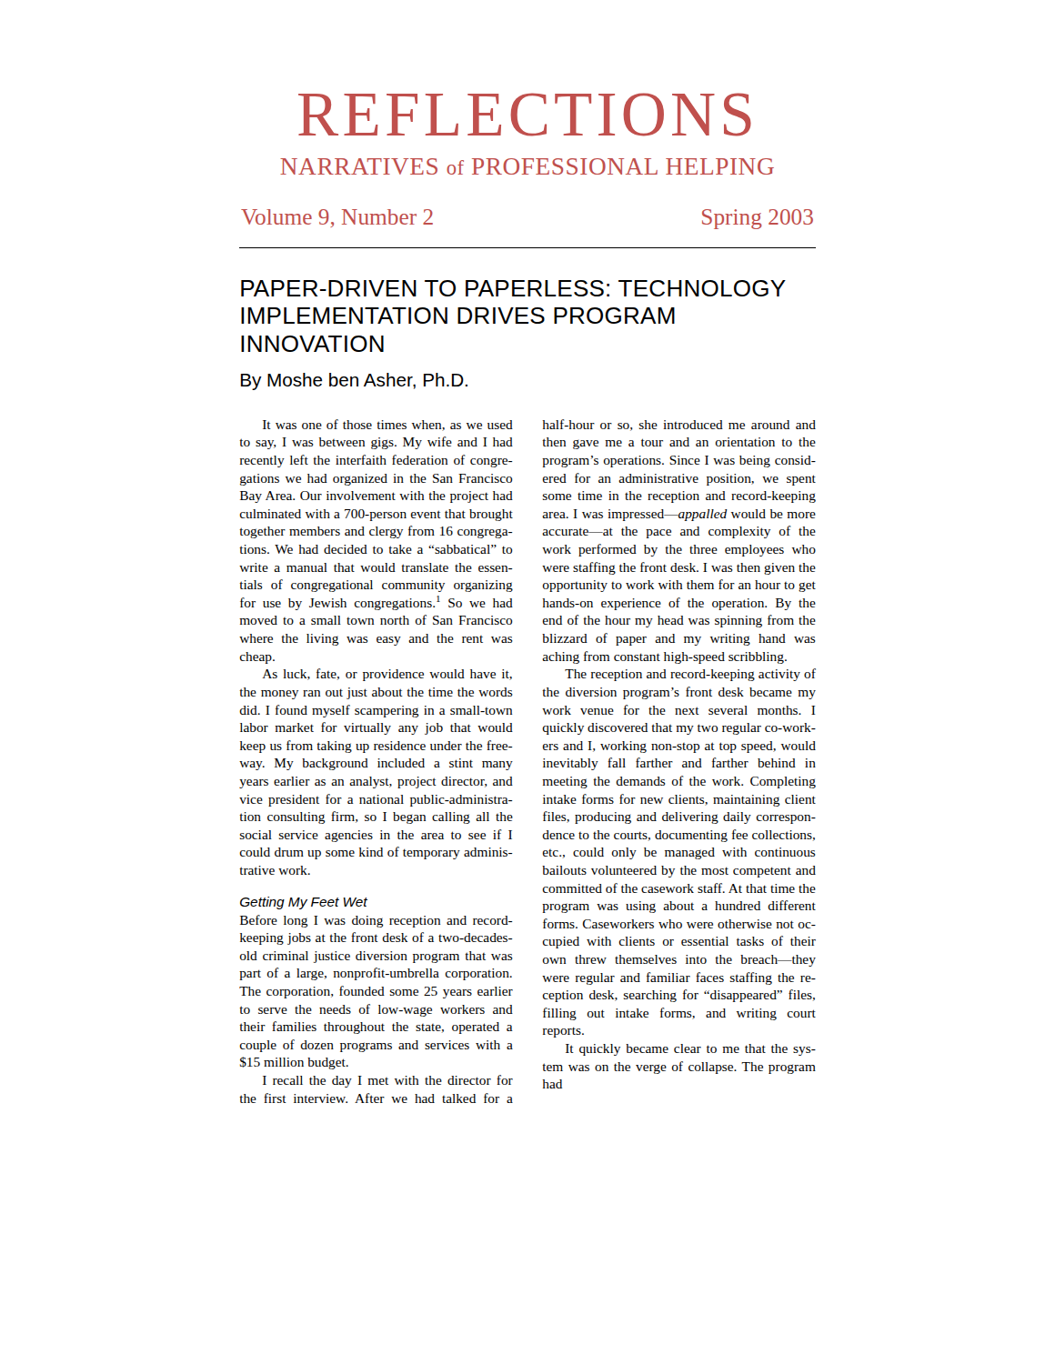REFLECTIONS
NARRATIVES of PROFESSIONAL HELPING
Volume 9, Number 2 Spring 2003
PAPER-DRIVEN TO PAPERLESS: TECHNOLOGY IMPLEMENTATION DRIVES PROGRAM INNOVATION
By Moshe ben Asher, Ph.D.
It was one of those times when, as we used to say, I was between gigs. My wife and I had recently left the interfaith federation of congregations we had organized in the San Francisco Bay Area. Our involvement with the project had culminated with a 700-person event that brought together members and clergy from 16 congregations. We had decided to take a “sabbatical” to write a manual that would translate the essentials of congregational community organizing for use by Jewish congregations.1 So we had moved to a small town north of San Francisco where the living was easy and the rent was cheap.
As luck, fate, or providence would have it, the money ran out just about the time the words did. I found myself scampering in a small-town labor market for virtually any job that would keep us from taking up residence under the freeway. My background included a stint many years earlier as an analyst, project director, and vice president for a national public-administration consulting firm, so I began calling all the social service agencies in the area to see if I could drum up some kind of temporary administrative work.
Getting My Feet Wet
Before long I was doing reception and record-keeping jobs at the front desk of a two-decades-old criminal justice diversion program that was part of a large, nonprofit-umbrella corporation. The corporation, founded some 25 years earlier to serve the needs of low-wage workers and their families throughout the state, operated a couple of dozen programs and services with a $15 million budget.
I recall the day I met with the director for the first interview. After we had talked for a half-hour or so, she introduced me around and then gave me a tour and an orientation to the program’s operations. Since I was being considered for an administrative position, we spent some time in the reception and record-keeping area. I was impressed—appalled would be more accurate—at the pace and complexity of the work performed by the three employees who were staffing the front desk. I was then given the opportunity to work with them for an hour to get hands-on experience of the operation. By the end of the hour my head was spinning from the blizzard of paper and my writing hand was aching from constant high-speed scribbling.
The reception and record-keeping activity of the diversion program’s front desk became my work venue for the next several months. I quickly discovered that my two regular co-workers and I, working non-stop at top speed, would inevitably fall farther and farther behind in meeting the demands of the work. Completing intake forms for new clients, maintaining client files, producing and delivering daily correspondence to the courts, documenting fee collections, etc., could only be managed with continuous bailouts volunteered by the most competent and committed of the casework staff. At that time the program was using about a hundred different forms. Caseworkers who were otherwise not occupied with clients or essential tasks of their own threw themselves into the breach—they were regular and familiar faces staffing the reception desk, searching for “disappeared” files, filling out intake forms, and writing court reports.
It quickly became clear to me that the system was on the verge of collapse. The program had